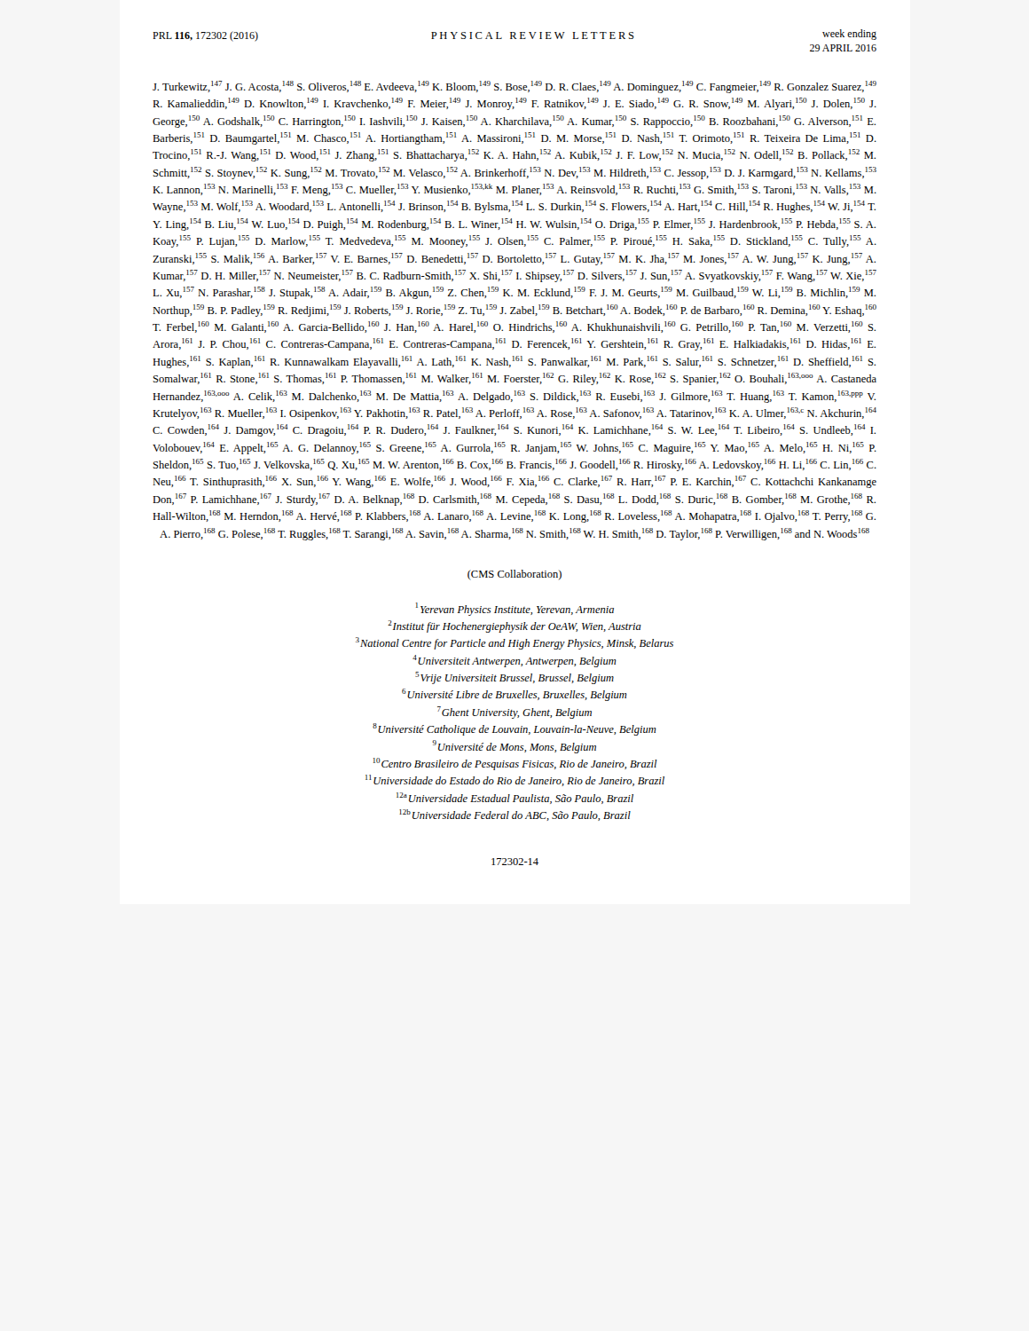PRL 116, 172302 (2016)
Physical Review Letters
week ending
29 APRIL 2016
J. Turkewitz,147 J. G. Acosta,148 S. Oliveros,148 E. Avdeeva,149 K. Bloom,149 S. Bose,149 D. R. Claes,149 A. Dominguez,149 C. Fangmeier,149 R. Gonzalez Suarez,149 R. Kamalieddin,149 D. Knowlton,149 I. Kravchenko,149 F. Meier,149 J. Monroy,149 F. Ratnikov,149 J. E. Siado,149 G. R. Snow,149 M. Alyari,150 J. Dolen,150 J. George,150 A. Godshalk,150 C. Harrington,150 I. Iashvili,150 J. Kaisen,150 A. Kharchilava,150 A. Kumar,150 S. Rappoccio,150 B. Roozbahani,150 G. Alverson,151 E. Barberis,151 D. Baumgartel,151 M. Chasco,151 A. Hortiangtham,151 A. Massironi,151 D. M. Morse,151 D. Nash,151 T. Orimoto,151 R. Teixeira De Lima,151 D. Trocino,151 R.-J. Wang,151 D. Wood,151 J. Zhang,151 S. Bhattacharya,152 K. A. Hahn,152 A. Kubik,152 J. F. Low,152 N. Mucia,152 N. Odell,152 B. Pollack,152 M. Schmitt,152 S. Stoynev,152 K. Sung,152 M. Trovato,152 M. Velasco,152 A. Brinkerhoff,153 N. Dev,153 M. Hildreth,153 C. Jessop,153 D. J. Karmgard,153 N. Kellams,153 K. Lannon,153 N. Marinelli,153 F. Meng,153 C. Mueller,153 Y. Musienko,153,kk M. Planer,153 A. Reinsvold,153 R. Ruchti,153 G. Smith,153 S. Taroni,153 N. Valls,153 M. Wayne,153 M. Wolf,153 A. Woodard,153 L. Antonelli,154 J. Brinson,154 B. Bylsma,154 L. S. Durkin,154 S. Flowers,154 A. Hart,154 C. Hill,154 R. Hughes,154 W. Ji,154 T. Y. Ling,154 B. Liu,154 W. Luo,154 D. Puigh,154 M. Rodenburg,154 B. L. Winer,154 H. W. Wulsin,154 O. Driga,155 P. Elmer,155 J. Hardenbrook,155 P. Hebda,155 S. A. Koay,155 P. Lujan,155 D. Marlow,155 T. Medvedeva,155 M. Mooney,155 J. Olsen,155 C. Palmer,155 P. Piroué,155 H. Saka,155 D. Stickland,155 C. Tully,155 A. Zuranski,155 S. Malik,156 A. Barker,157 V. E. Barnes,157 D. Benedetti,157 D. Bortoletto,157 L. Gutay,157 M. K. Jha,157 M. Jones,157 A. W. Jung,157 K. Jung,157 A. Kumar,157 D. H. Miller,157 N. Neumeister,157 B. C. Radburn-Smith,157 X. Shi,157 I. Shipsey,157 D. Silvers,157 J. Sun,157 A. Svyatkovskiy,157 F. Wang,157 W. Xie,157 L. Xu,157 N. Parashar,158 J. Stupak,158 A. Adair,159 B. Akgun,159 Z. Chen,159 K. M. Ecklund,159 F. J. M. Geurts,159 M. Guilbaud,159 W. Li,159 B. Michlin,159 M. Northup,159 B. P. Padley,159 R. Redjimi,159 J. Roberts,159 J. Rorie,159 Z. Tu,159 J. Zabel,159 B. Betchart,160 A. Bodek,160 P. de Barbaro,160 R. Demina,160 Y. Eshaq,160 T. Ferbel,160 M. Galanti,160 A. Garcia-Bellido,160 J. Han,160 A. Harel,160 O. Hindrichs,160 A. Khukhunaishvili,160 G. Petrillo,160 P. Tan,160 M. Verzetti,160 S. Arora,161 J. P. Chou,161 C. Contreras-Campana,161 E. Contreras-Campana,161 D. Ferencek,161 Y. Gershtein,161 R. Gray,161 E. Halkiadakis,161 D. Hidas,161 E. Hughes,161 S. Kaplan,161 R. Kunnawalkam Elayavalli,161 A. Lath,161 K. Nash,161 S. Panwalkar,161 M. Park,161 S. Salur,161 S. Schnetzer,161 D. Sheffield,161 S. Somalwar,161 R. Stone,161 S. Thomas,161 P. Thomassen,161 M. Walker,161 M. Foerster,162 G. Riley,162 K. Rose,162 S. Spanier,162 O. Bouhali,163,ooo A. Castaneda Hernandez,163,ooo A. Celik,163 M. Dalchenko,163 M. De Mattia,163 A. Delgado,163 S. Dildick,163 R. Eusebi,163 J. Gilmore,163 T. Huang,163 T. Kamon,163,ppp V. Krutelyov,163 R. Mueller,163 I. Osipenkov,163 Y. Pakhotin,163 R. Patel,163 A. Perloff,163 A. Rose,163 A. Safonov,163 A. Tatarinov,163 K. A. Ulmer,163,c N. Akchurin,164 C. Cowden,164 J. Damgov,164 C. Dragoiu,164 P. R. Dudero,164 J. Faulkner,164 S. Kunori,164 K. Lamichhane,164 S. W. Lee,164 T. Libeiro,164 S. Undleeb,164 I. Volobouev,164 E. Appelt,165 A. G. Delannoy,165 S. Greene,165 A. Gurrola,165 R. Janjam,165 W. Johns,165 C. Maguire,165 Y. Mao,165 A. Melo,165 H. Ni,165 P. Sheldon,165 S. Tuo,165 J. Velkovska,165 Q. Xu,165 M. W. Arenton,166 B. Cox,166 B. Francis,166 J. Goodell,166 R. Hirosky,166 A. Ledovskoy,166 H. Li,166 C. Lin,166 C. Neu,166 T. Sinthuprasith,166 X. Sun,166 Y. Wang,166 E. Wolfe,166 J. Wood,166 F. Xia,166 C. Clarke,167 R. Harr,167 P. E. Karchin,167 C. Kottachchi Kankanamge Don,167 P. Lamichhane,167 J. Sturdy,167 D. A. Belknap,168 D. Carlsmith,168 M. Cepeda,168 S. Dasu,168 L. Dodd,168 S. Duric,168 B. Gomber,168 M. Grothe,168 R. Hall-Wilton,168 M. Herndon,168 A. Hervé,168 P. Klabbers,168 A. Lanaro,168 A. Levine,168 K. Long,168 R. Loveless,168 A. Mohapatra,168 I. Ojalvo,168 T. Perry,168 G. A. Pierro,168 G. Polese,168 T. Ruggles,168 T. Sarangi,168 A. Savin,168 A. Sharma,168 N. Smith,168 W. H. Smith,168 D. Taylor,168 P. Verwilligen,168 and N. Woods168
(CMS Collaboration)
1 Yerevan Physics Institute, Yerevan, Armenia
2 Institut für Hochenergiephysik der OeAW, Wien, Austria
3 National Centre for Particle and High Energy Physics, Minsk, Belarus
4 Universiteit Antwerpen, Antwerpen, Belgium
5 Vrije Universiteit Brussel, Brussel, Belgium
6 Université Libre de Bruxelles, Bruxelles, Belgium
7 Ghent University, Ghent, Belgium
8 Université Catholique de Louvain, Louvain-la-Neuve, Belgium
9 Université de Mons, Mons, Belgium
10 Centro Brasileiro de Pesquisas Fisicas, Rio de Janeiro, Brazil
11 Universidade do Estado do Rio de Janeiro, Rio de Janeiro, Brazil
12a Universidade Estadual Paulista, São Paulo, Brazil
12b Universidade Federal do ABC, São Paulo, Brazil
172302-14